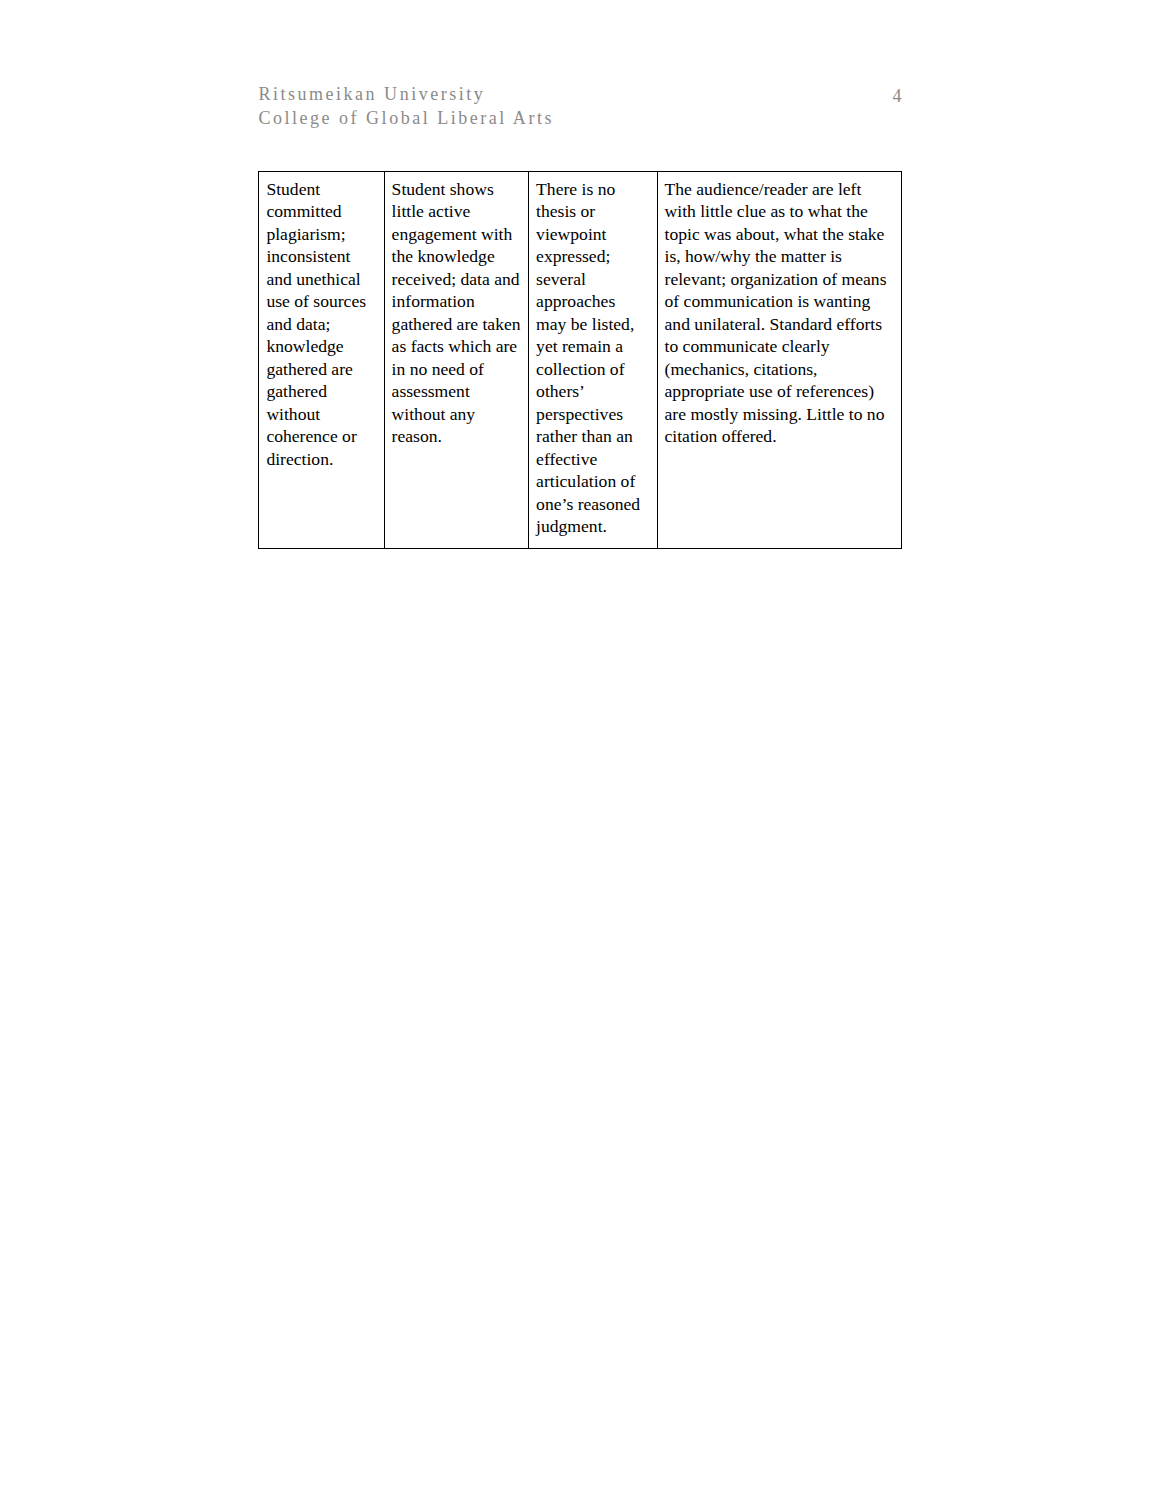Ritsumeikan University College of Global Liberal Arts
4
| Student committed plagiarism; inconsistent and unethical use of sources and data; knowledge gathered are gathered without coherence or direction. | Student shows little active engagement with the knowledge received; data and information gathered are taken as facts which are in no need of assessment without any reason. | There is no thesis or viewpoint expressed; several approaches may be listed, yet remain a collection of others’ perspectives rather than an effective articulation of one’s reasoned judgment. | The audience/reader are left with little clue as to what the topic was about, what the stake is, how/why the matter is relevant; organization of means of communication is wanting and unilateral. Standard efforts to communicate clearly (mechanics, citations, appropriate use of references) are mostly missing. Little to no citation offered. |